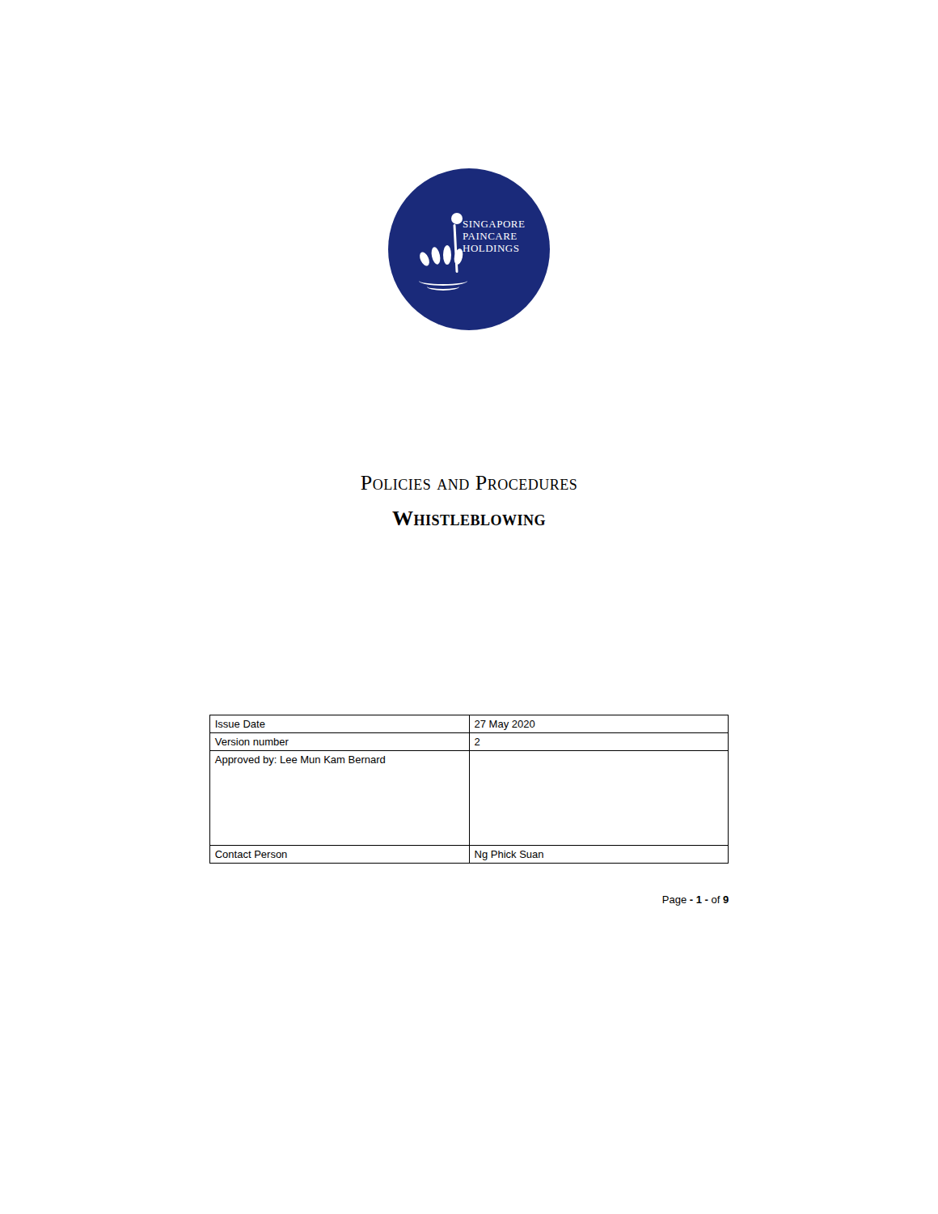SINGAPORE
PAINCARE
HOLDINGS
Policies and Procedures
Whistleblowing
| Issue Date | 27 May 2020 |
| Version number | 2 |
| Approved by: Lee Mun Kam Bernard | |
| Contact Person | Ng Phick Suan |
Page - 1 - of 9